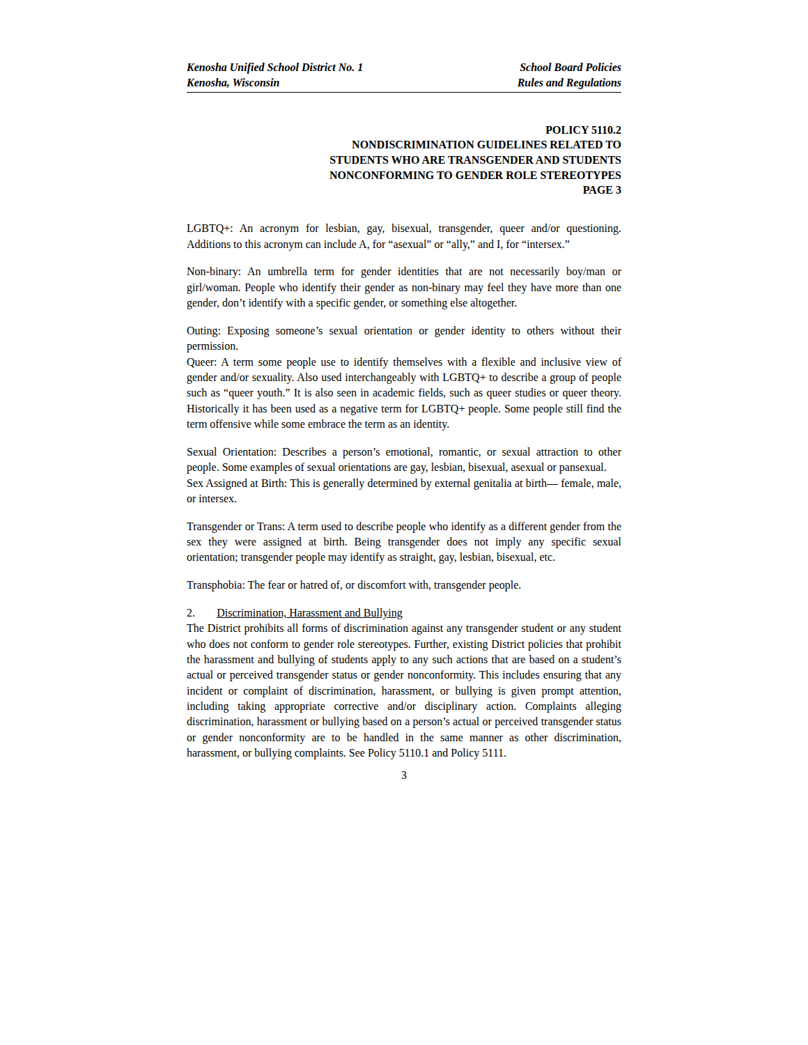Kenosha Unified School District No. 1
Kenosha, Wisconsin
School Board Policies
Rules and Regulations
POLICY 5110.2
NONDISCRIMINATION GUIDELINES RELATED TO
STUDENTS WHO ARE TRANSGENDER AND STUDENTS
NONCONFORMING TO GENDER ROLE STEREOTYPES
Page 3
LGBTQ+: An acronym for lesbian, gay, bisexual, transgender, queer and/or questioning. Additions to this acronym can include A, for “asexual” or “ally,” and I, for “intersex.”
Non-binary: An umbrella term for gender identities that are not necessarily boy/man or girl/woman. People who identify their gender as non-binary may feel they have more than one gender, don’t identify with a specific gender, or something else altogether.
Outing: Exposing someone’s sexual orientation or gender identity to others without their permission.
Queer: A term some people use to identify themselves with a flexible and inclusive view of gender and/or sexuality. Also used interchangeably with LGBTQ+ to describe a group of people such as “queer youth.” It is also seen in academic fields, such as queer studies or queer theory. Historically it has been used as a negative term for LGBTQ+ people. Some people still find the term offensive while some embrace the term as an identity.
Sexual Orientation: Describes a person’s emotional, romantic, or sexual attraction to other people. Some examples of sexual orientations are gay, lesbian, bisexual, asexual or pansexual.
Sex Assigned at Birth: This is generally determined by external genitalia at birth— female, male, or intersex.
Transgender or Trans: A term used to describe people who identify as a different gender from the sex they were assigned at birth. Being transgender does not imply any specific sexual orientation; transgender people may identify as straight, gay, lesbian, bisexual, etc.
Transphobia: The fear or hatred of, or discomfort with, transgender people.
2. Discrimination, Harassment and Bullying
The District prohibits all forms of discrimination against any transgender student or any student who does not conform to gender role stereotypes. Further, existing District policies that prohibit the harassment and bullying of students apply to any such actions that are based on a student’s actual or perceived transgender status or gender nonconformity. This includes ensuring that any incident or complaint of discrimination, harassment, or bullying is given prompt attention, including taking appropriate corrective and/or disciplinary action. Complaints alleging discrimination, harassment or bullying based on a person’s actual or perceived transgender status or gender nonconformity are to be handled in the same manner as other discrimination, harassment, or bullying complaints. See Policy 5110.1 and Policy 5111.
3